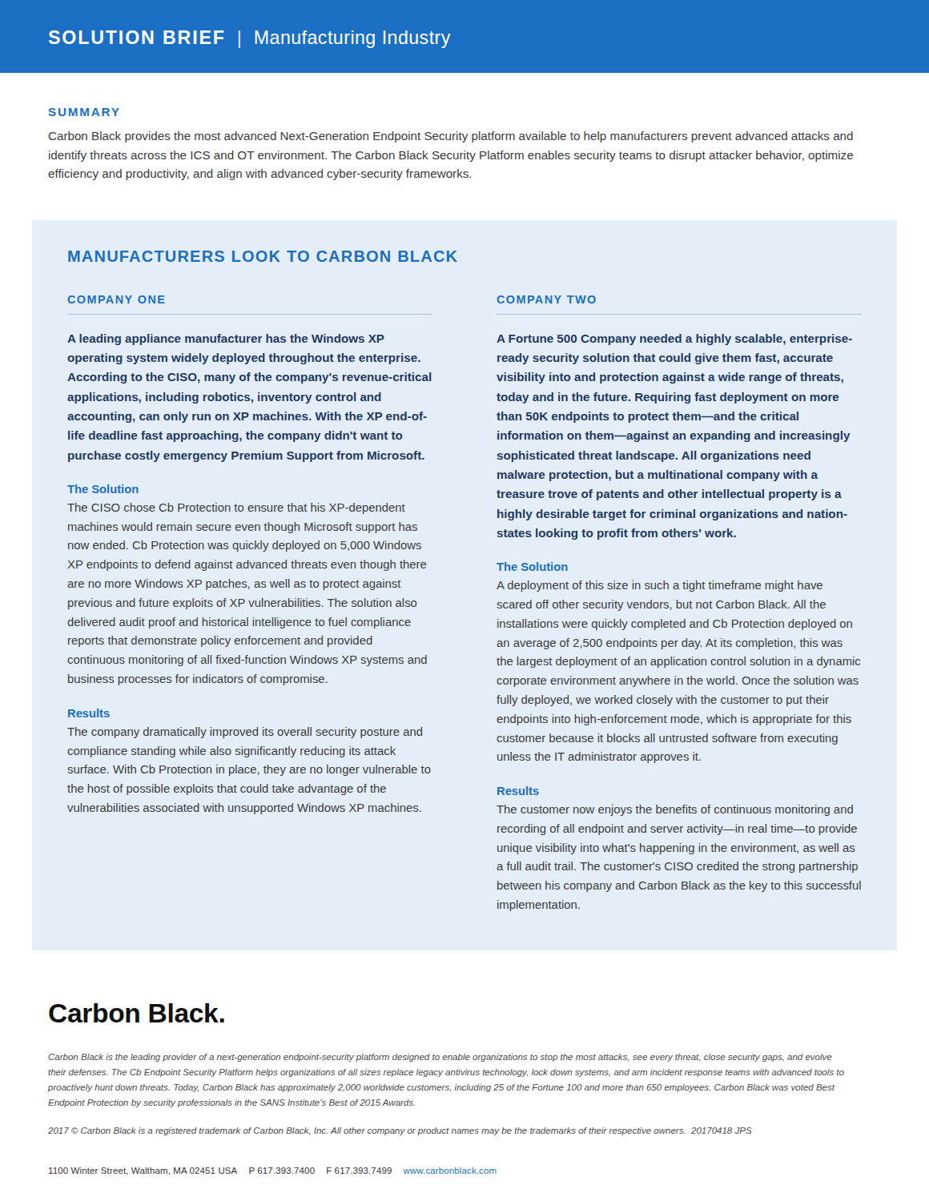SOLUTION BRIEF | Manufacturing Industry
Summary
Carbon Black provides the most advanced Next-Generation Endpoint Security platform available to help manufacturers prevent advanced attacks and identify threats across the ICS and OT environment. The Carbon Black Security Platform enables security teams to disrupt attacker behavior, optimize efficiency and productivity, and align with advanced cyber-security frameworks.
Manufacturers Look to Carbon Black
Company One
A leading appliance manufacturer has the Windows XP operating system widely deployed throughout the enterprise. According to the CISO, many of the company's revenue-critical applications, including robotics, inventory control and accounting, can only run on XP machines. With the XP end-of-life deadline fast approaching, the company didn't want to purchase costly emergency Premium Support from Microsoft.
The Solution
The CISO chose Cb Protection to ensure that his XP-dependent machines would remain secure even though Microsoft support has now ended. Cb Protection was quickly deployed on 5,000 Windows XP endpoints to defend against advanced threats even though there are no more Windows XP patches, as well as to protect against previous and future exploits of XP vulnerabilities. The solution also delivered audit proof and historical intelligence to fuel compliance reports that demonstrate policy enforcement and provided continuous monitoring of all fixed-function Windows XP systems and business processes for indicators of compromise.
Results
The company dramatically improved its overall security posture and compliance standing while also significantly reducing its attack surface. With Cb Protection in place, they are no longer vulnerable to the host of possible exploits that could take advantage of the vulnerabilities associated with unsupported Windows XP machines.
Company Two
A Fortune 500 Company needed a highly scalable, enterprise-ready security solution that could give them fast, accurate visibility into and protection against a wide range of threats, today and in the future. Requiring fast deployment on more than 50K endpoints to protect them—and the critical information on them—against an expanding and increasingly sophisticated threat landscape. All organizations need malware protection, but a multinational company with a treasure trove of patents and other intellectual property is a highly desirable target for criminal organizations and nation-states looking to profit from others' work.
The Solution
A deployment of this size in such a tight timeframe might have scared off other security vendors, but not Carbon Black. All the installations were quickly completed and Cb Protection deployed on an average of 2,500 endpoints per day. At its completion, this was the largest deployment of an application control solution in a dynamic corporate environment anywhere in the world. Once the solution was fully deployed, we worked closely with the customer to put their endpoints into high-enforcement mode, which is appropriate for this customer because it blocks all untrusted software from executing unless the IT administrator approves it.
Results
The customer now enjoys the benefits of continuous monitoring and recording of all endpoint and server activity—in real time—to provide unique visibility into what's happening in the environment, as well as a full audit trail. The customer's CISO credited the strong partnership between his company and Carbon Black as the key to this successful implementation.
Carbon Black.
Carbon Black is the leading provider of a next-generation endpoint-security platform designed to enable organizations to stop the most attacks, see every threat, close security gaps, and evolve their defenses. The Cb Endpoint Security Platform helps organizations of all sizes replace legacy antivirus technology, lock down systems, and arm incident response teams with advanced tools to proactively hunt down threats. Today, Carbon Black has approximately 2,000 worldwide customers, including 25 of the Fortune 100 and more than 650 employees. Carbon Black was voted Best Endpoint Protection by security professionals in the SANS Institute's Best of 2015 Awards.
2017 © Carbon Black is a registered trademark of Carbon Black, Inc. All other company or product names may be the trademarks of their respective owners. 20170418 JPS
1100 Winter Street, Waltham, MA 02451 USA P 617.393.7400 F 617.393.7499 www.carbonblack.com